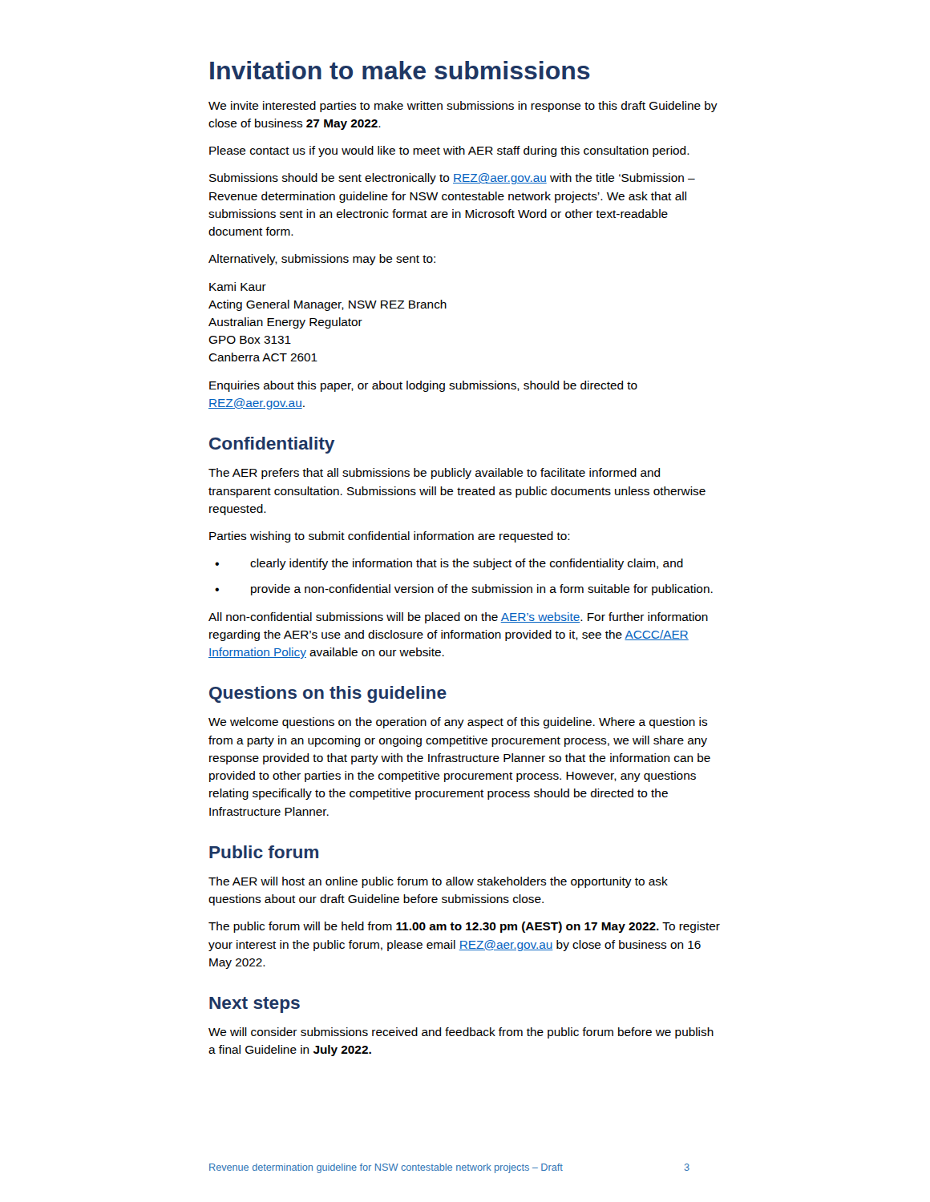Invitation to make submissions
We invite interested parties to make written submissions in response to this draft Guideline by close of business 27 May 2022.
Please contact us if you would like to meet with AER staff during this consultation period.
Submissions should be sent electronically to REZ@aer.gov.au with the title ‘Submission – Revenue determination guideline for NSW contestable network projects’. We ask that all submissions sent in an electronic format are in Microsoft Word or other text-readable document form.
Alternatively, submissions may be sent to:
Kami Kaur
Acting General Manager, NSW REZ Branch
Australian Energy Regulator
GPO Box 3131
Canberra ACT 2601
Enquiries about this paper, or about lodging submissions, should be directed to REZ@aer.gov.au.
Confidentiality
The AER prefers that all submissions be publicly available to facilitate informed and transparent consultation. Submissions will be treated as public documents unless otherwise requested.
Parties wishing to submit confidential information are requested to:
clearly identify the information that is the subject of the confidentiality claim, and
provide a non-confidential version of the submission in a form suitable for publication.
All non-confidential submissions will be placed on the AER’s website. For further information regarding the AER’s use and disclosure of information provided to it, see the ACCC/AER Information Policy available on our website.
Questions on this guideline
We welcome questions on the operation of any aspect of this guideline. Where a question is from a party in an upcoming or ongoing competitive procurement process, we will share any response provided to that party with the Infrastructure Planner so that the information can be provided to other parties in the competitive procurement process. However, any questions relating specifically to the competitive procurement process should be directed to the Infrastructure Planner.
Public forum
The AER will host an online public forum to allow stakeholders the opportunity to ask questions about our draft Guideline before submissions close.
The public forum will be held from 11.00 am to 12.30 pm (AEST) on 17 May 2022. To register your interest in the public forum, please email REZ@aer.gov.au by close of business on 16 May 2022.
Next steps
We will consider submissions received and feedback from the public forum before we publish a final Guideline in July 2022.
Revenue determination guideline for NSW contestable network projects – Draft 3